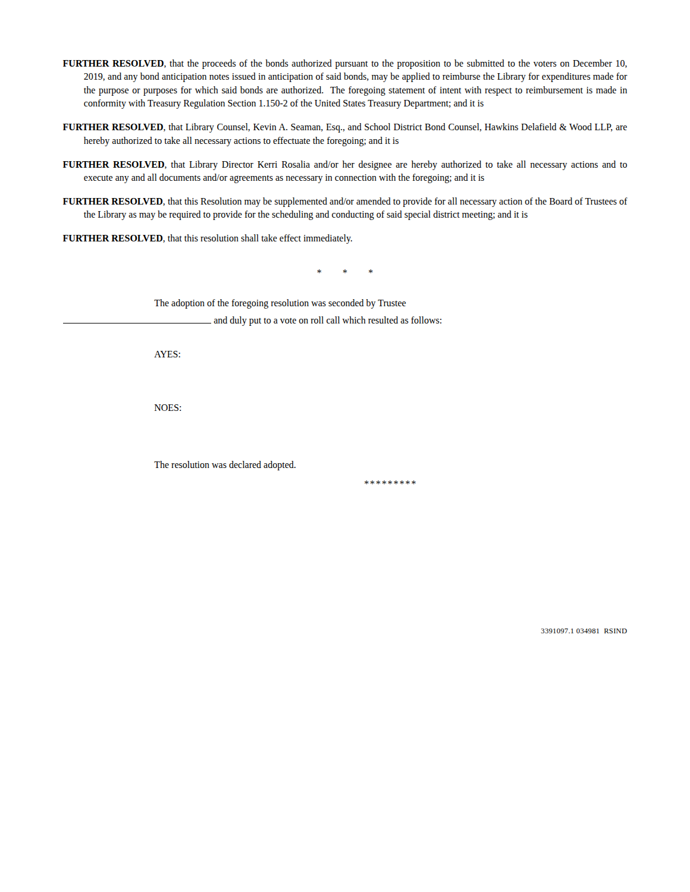FURTHER RESOLVED, that the proceeds of the bonds authorized pursuant to the proposition to be submitted to the voters on December 10, 2019, and any bond anticipation notes issued in anticipation of said bonds, may be applied to reimburse the Library for expenditures made for the purpose or purposes for which said bonds are authorized. The foregoing statement of intent with respect to reimbursement is made in conformity with Treasury Regulation Section 1.150-2 of the United States Treasury Department; and it is
FURTHER RESOLVED, that Library Counsel, Kevin A. Seaman, Esq., and School District Bond Counsel, Hawkins Delafield & Wood LLP, are hereby authorized to take all necessary actions to effectuate the foregoing; and it is
FURTHER RESOLVED, that Library Director Kerri Rosalia and/or her designee are hereby authorized to take all necessary actions and to execute any and all documents and/or agreements as necessary in connection with the foregoing; and it is
FURTHER RESOLVED, that this Resolution may be supplemented and/or amended to provide for all necessary action of the Board of Trustees of the Library as may be required to provide for the scheduling and conducting of said special district meeting; and it is
FURTHER RESOLVED, that this resolution shall take effect immediately.
***
The adoption of the foregoing resolution was seconded by Trustee
and duly put to a vote on roll call which resulted as follows:
AYES:
NOES:
The resolution was declared adopted.
*********
3391097.1 034981 RSIND